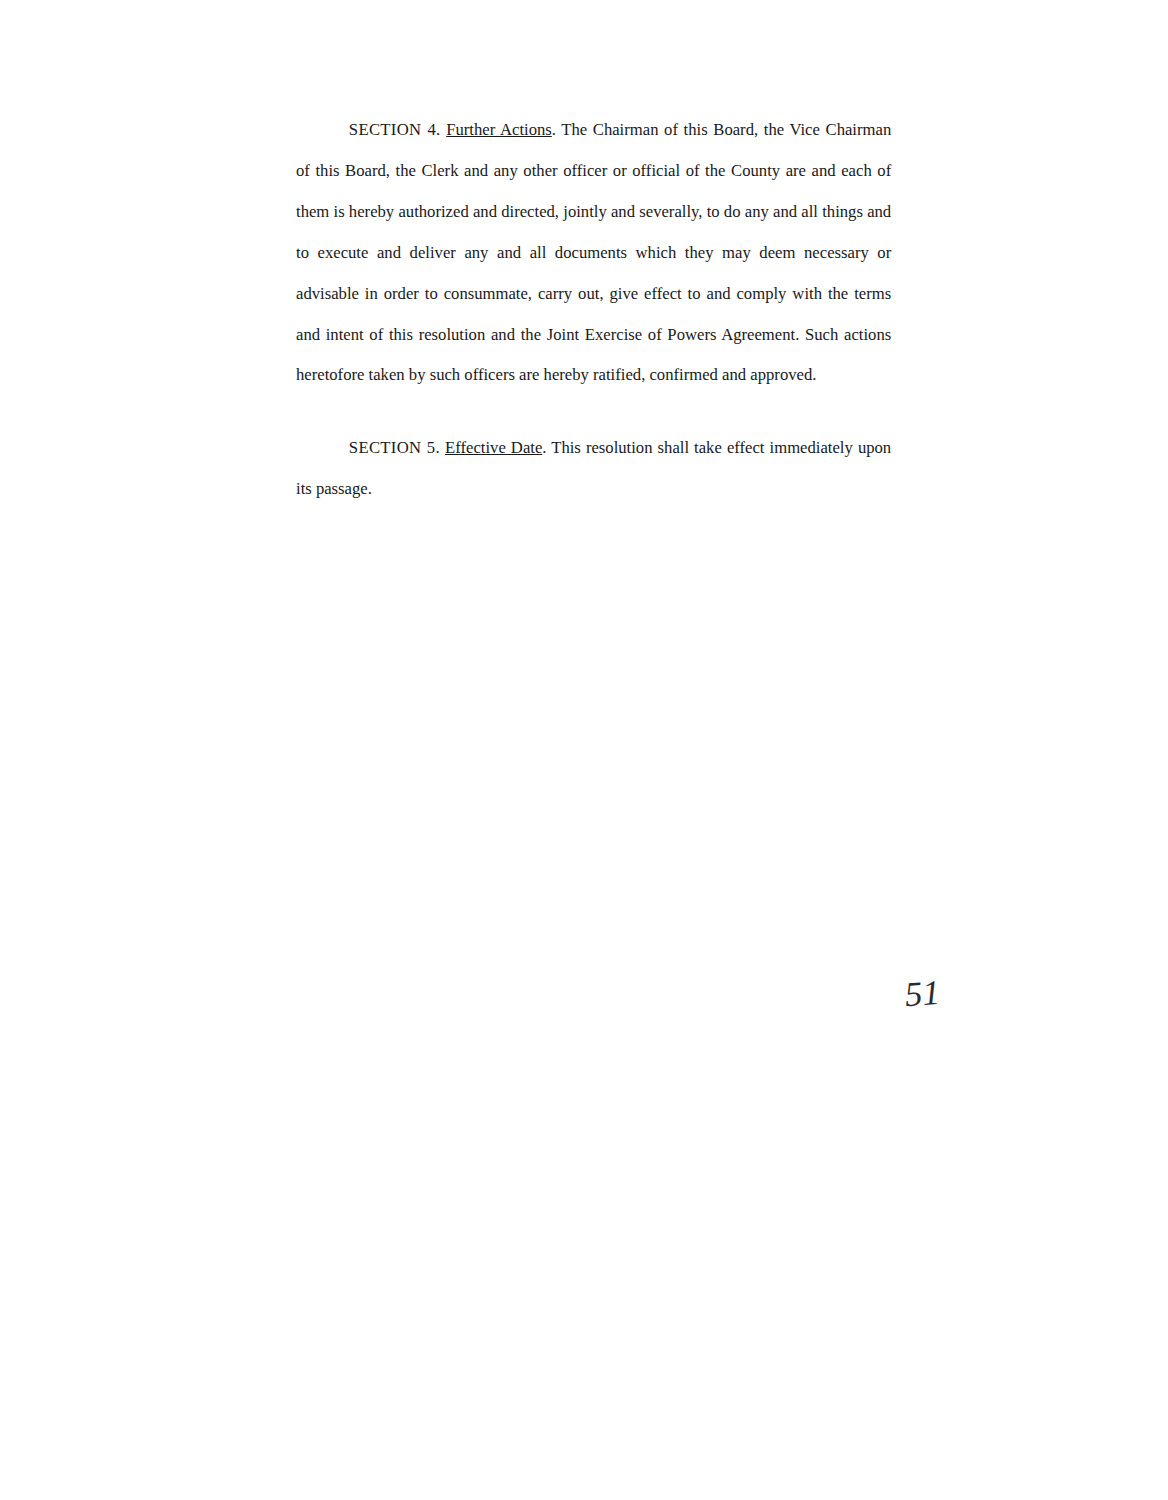SECTION 4. Further Actions. The Chairman of this Board, the Vice Chairman of this Board, the Clerk and any other officer or official of the County are and each of them is hereby authorized and directed, jointly and severally, to do any and all things and to execute and deliver any and all documents which they may deem necessary or advisable in order to consummate, carry out, give effect to and comply with the terms and intent of this resolution and the Joint Exercise of Powers Agreement. Such actions heretofore taken by such officers are hereby ratified, confirmed and approved.
SECTION 5. Effective Date. This resolution shall take effect immediately upon its passage.
51